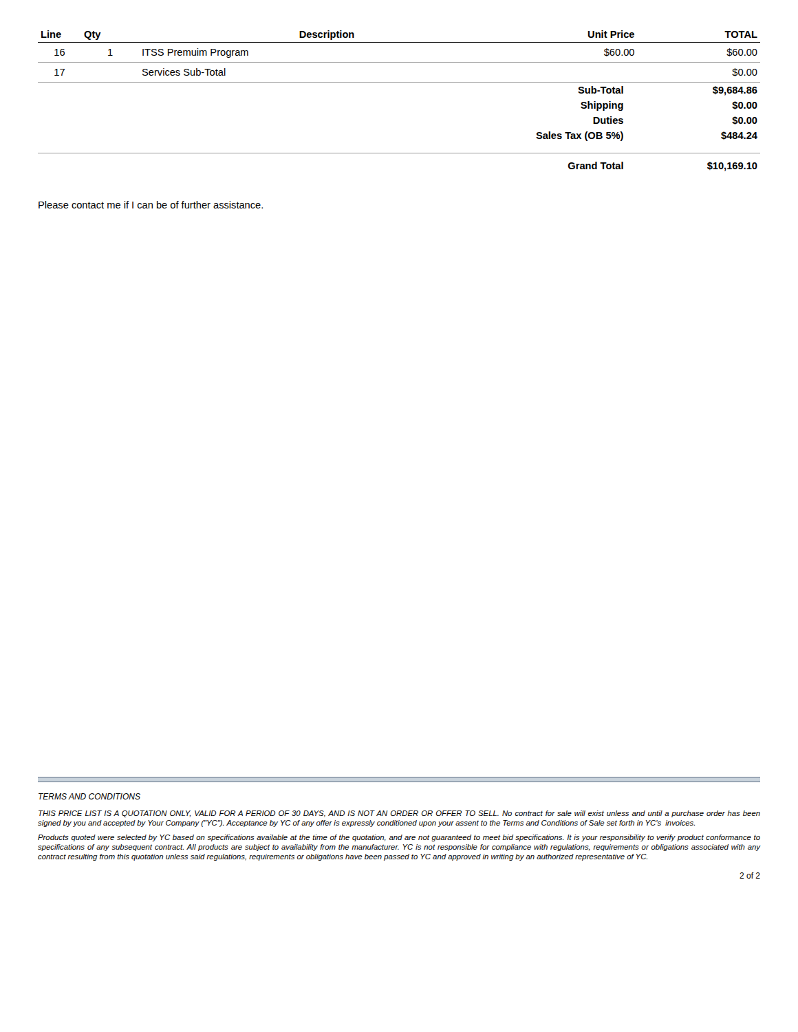| Line | Qty | Description | Unit Price | TOTAL |
| --- | --- | --- | --- | --- |
| 16 | 1 | ITSS Premuim Program | $60.00 | $60.00 |
| 17 | | Services Sub-Total | | $0.00 |
| Sub-Total | $9,684.86 |
| Shipping | $0.00 |
| Duties | $0.00 |
| Sales Tax (OB 5%) | $484.24 |
| Grand Total | $10,169.10 |
Please contact me if I can be of further assistance.
TERMS AND CONDITIONS
THIS PRICE LIST IS A QUOTATION ONLY, VALID FOR A PERIOD OF 30 DAYS, AND IS NOT AN ORDER OR OFFER TO SELL. No contract for sale will exist unless and until a purchase order has been signed by you and accepted by Your Company ("YC"). Acceptance by YC of any offer is expressly conditioned upon your assent to the Terms and Conditions of Sale set forth in YC's invoices.
Products quoted were selected by YC based on specifications available at the time of the quotation, and are not guaranteed to meet bid specifications. It is your responsibility to verify product conformance to specifications of any subsequent contract. All products are subject to availability from the manufacturer. YC is not responsible for compliance with regulations, requirements or obligations associated with any contract resulting from this quotation unless said regulations, requirements or obligations have been passed to YC and approved in writing by an authorized representative of YC.
2 of 2